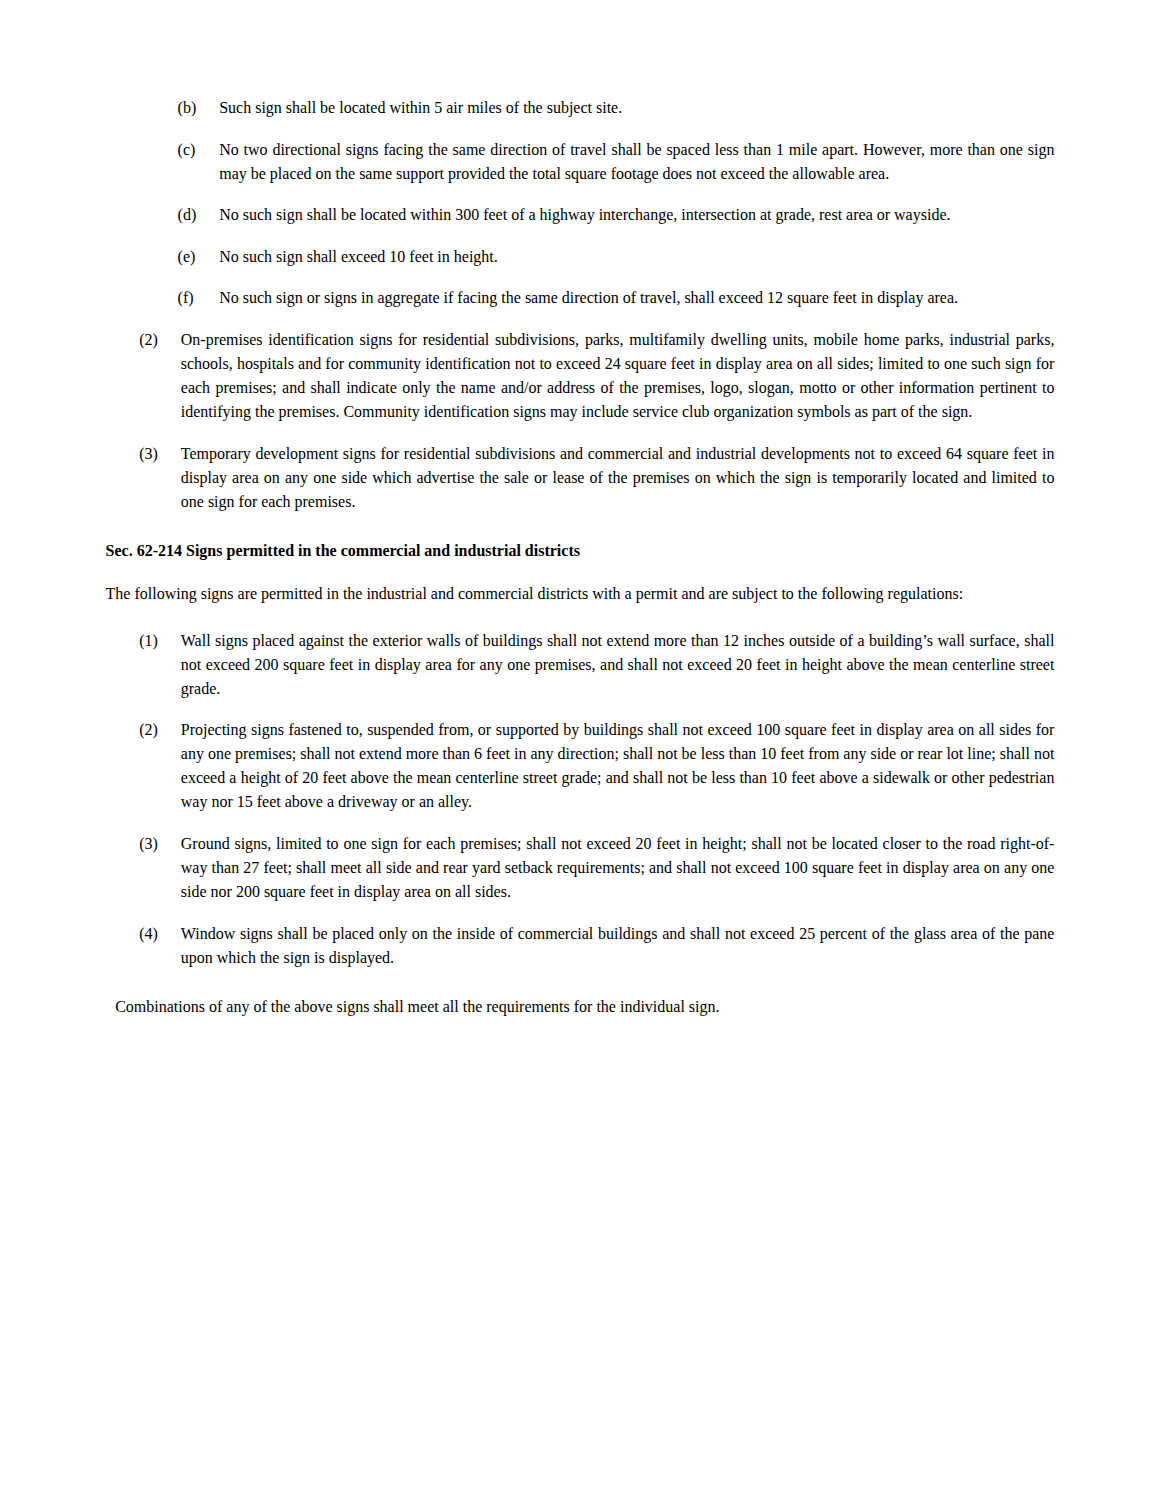(b) Such sign shall be located within 5 air miles of the subject site.
(c) No two directional signs facing the same direction of travel shall be spaced less than 1 mile apart. However, more than one sign may be placed on the same support provided the total square footage does not exceed the allowable area.
(d) No such sign shall be located within 300 feet of a highway interchange, intersection at grade, rest area or wayside.
(e) No such sign shall exceed 10 feet in height.
(f) No such sign or signs in aggregate if facing the same direction of travel, shall exceed 12 square feet in display area.
(2) On-premises identification signs for residential subdivisions, parks, multifamily dwelling units, mobile home parks, industrial parks, schools, hospitals and for community identification not to exceed 24 square feet in display area on all sides; limited to one such sign for each premises; and shall indicate only the name and/or address of the premises, logo, slogan, motto or other information pertinent to identifying the premises. Community identification signs may include service club organization symbols as part of the sign.
(3) Temporary development signs for residential subdivisions and commercial and industrial developments not to exceed 64 square feet in display area on any one side which advertise the sale or lease of the premises on which the sign is temporarily located and limited to one sign for each premises.
Sec. 62-214 Signs permitted in the commercial and industrial districts
The following signs are permitted in the industrial and commercial districts with a permit and are subject to the following regulations:
(1) Wall signs placed against the exterior walls of buildings shall not extend more than 12 inches outside of a building’s wall surface, shall not exceed 200 square feet in display area for any one premises, and shall not exceed 20 feet in height above the mean centerline street grade.
(2) Projecting signs fastened to, suspended from, or supported by buildings shall not exceed 100 square feet in display area on all sides for any one premises; shall not extend more than 6 feet in any direction; shall not be less than 10 feet from any side or rear lot line; shall not exceed a height of 20 feet above the mean centerline street grade; and shall not be less than 10 feet above a sidewalk or other pedestrian way nor 15 feet above a driveway or an alley.
(3) Ground signs, limited to one sign for each premises; shall not exceed 20 feet in height; shall not be located closer to the road right-of-way than 27 feet; shall meet all side and rear yard setback requirements; and shall not exceed 100 square feet in display area on any one side nor 200 square feet in display area on all sides.
(4) Window signs shall be placed only on the inside of commercial buildings and shall not exceed 25 percent of the glass area of the pane upon which the sign is displayed.
Combinations of any of the above signs shall meet all the requirements for the individual sign.